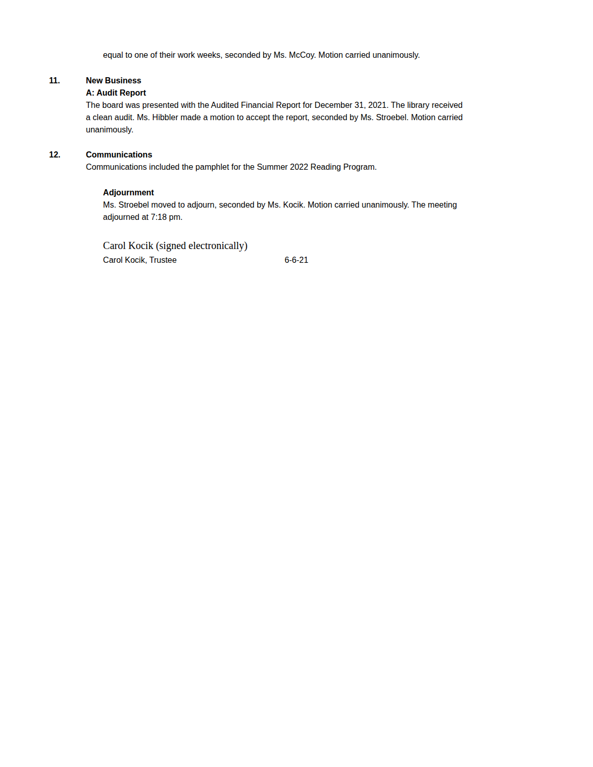equal to one of their work weeks, seconded by Ms. McCoy. Motion carried unanimously.
11.
New Business
A: Audit Report
The board was presented with the Audited Financial Report for December 31, 2021. The library received a clean audit. Ms. Hibbler made a motion to accept the report, seconded by Ms. Stroebel. Motion carried unanimously.
12.
Communications
Communications included the pamphlet for the Summer 2022 Reading Program.
Adjournment
Ms. Stroebel moved to adjourn, seconded by Ms. Kocik. Motion carried unanimously. The meeting adjourned at 7:18 pm.
Carol Kocik (signed electronically)
Carol Kocik, Trustee 6-6-21